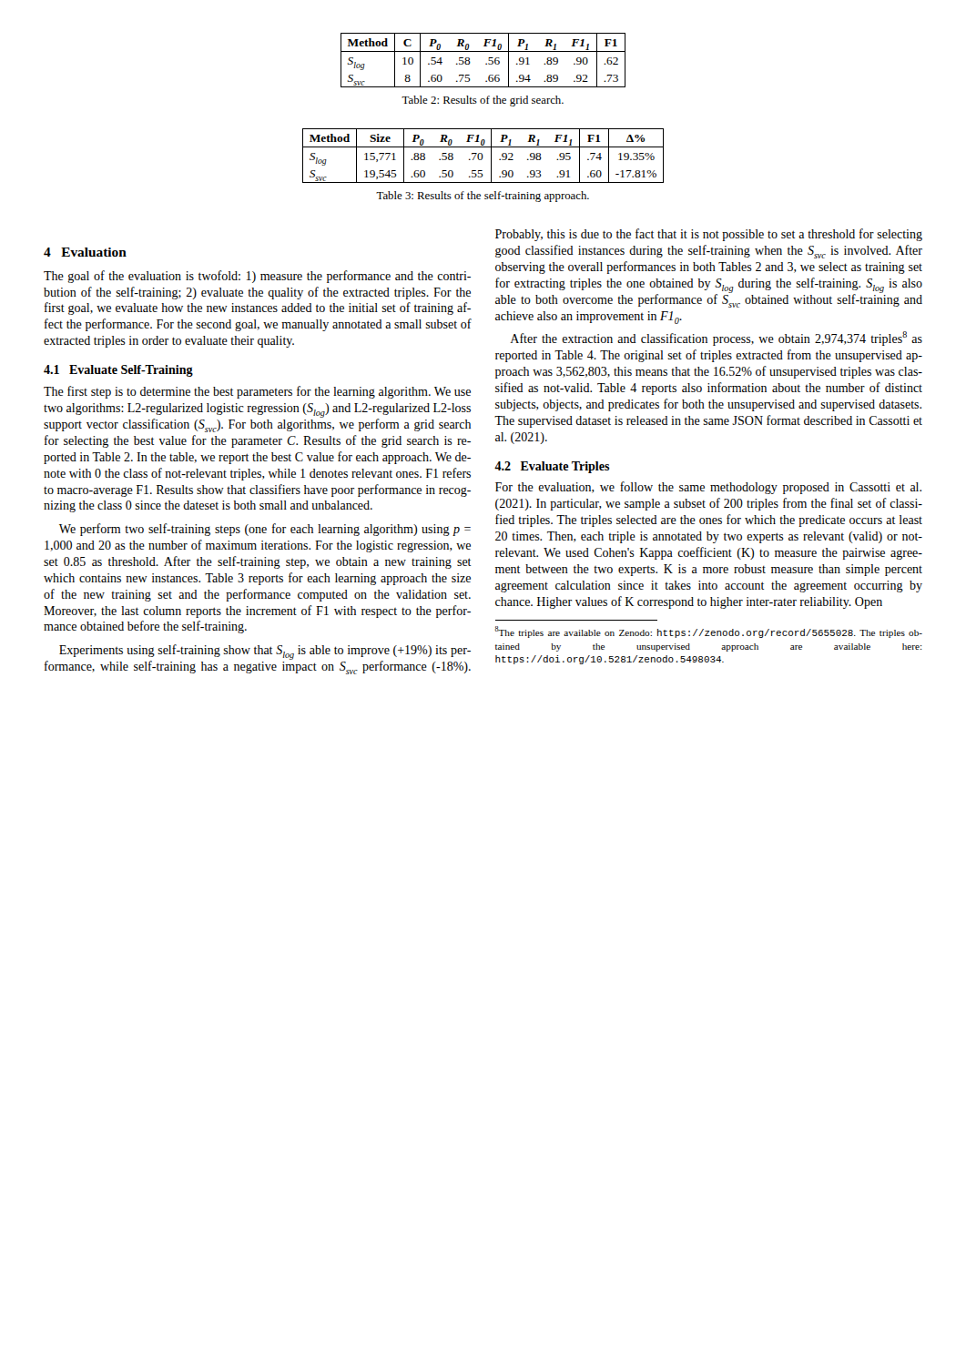| Method | C | P 0 | R 0 | F1 0 | P 1 | R 1 | F1 1 | F1 |
| --- | --- | --- | --- | --- | --- | --- | --- | --- |
| S log | 10 | .54 | .58 | .56 | .91 | .89 | .90 | .62 |
| S svc | 8 | .60 | .75 | .66 | .94 | .89 | .92 | .73 |
Table 2: Results of the grid search.
| Method | Size | P 0 | R 0 | F1 0 | P 1 | R 1 | F1 1 | F1 | Δ% |
| --- | --- | --- | --- | --- | --- | --- | --- | --- | --- |
| S log | 15,771 | .88 | .58 | .70 | .92 | .98 | .95 | .74 | 19.35% |
| S svc | 19,545 | .60 | .50 | .55 | .90 | .93 | .91 | .60 | -17.81% |
Table 3: Results of the self-training approach.
4 Evaluation
The goal of the evaluation is twofold: 1) measure the performance and the contribution of the self-training; 2) evaluate the quality of the extracted triples. For the first goal, we evaluate how the new instances added to the initial set of training affect the performance. For the second goal, we manually annotated a small subset of extracted triples in order to evaluate their quality.
4.1 Evaluate Self-Training
The first step is to determine the best parameters for the learning algorithm. We use two algorithms: L2-regularized logistic regression (Slog) and L2-regularized L2-loss support vector classification (Ssvc). For both algorithms, we perform a grid search for selecting the best value for the parameter C. Results of the grid search is reported in Table 2. In the table, we report the best C value for each approach. We denote with 0 the class of not-relevant triples, while 1 denotes relevant ones. F1 refers to macro-average F1. Results show that classifiers have poor performance in recognizing the class 0 since the dateset is both small and unbalanced.
We perform two self-training steps (one for each learning algorithm) using p = 1,000 and 20 as the number of maximum iterations. For the logistic regression, we set 0.85 as threshold. After the self-training step, we obtain a new training set which contains new instances. Table 3 reports for each learning approach the size of the new training set and the performance computed on the validation set. Moreover, the last column reports the increment of F1 with respect to the performance obtained before the self-training.
Experiments using self-training show that Slog is able to improve (+19%) its performance, while self-training has a negative impact on Ssvc performance (-18%). Probably, this is due to the fact that it is not possible to set a threshold for selecting good classified instances during the self-training when the Ssvc is involved. After observing the overall performances in both Tables 2 and 3, we select as training set for extracting triples the one obtained by Slog during the self-training. Slog is also able to both overcome the performance of Ssvc obtained without self-training and achieve also an improvement in F10.
After the extraction and classification process, we obtain 2,974,374 triples8 as reported in Table 4. The original set of triples extracted from the unsupervised approach was 3,562,803, this means that the 16.52% of unsupervised triples was classified as not-valid. Table 4 reports also information about the number of distinct subjects, objects, and predicates for both the unsupervised and supervised datasets. The supervised dataset is released in the same JSON format described in Cassotti et al. (2021).
4.2 Evaluate Triples
For the evaluation, we follow the same methodology proposed in Cassotti et al. (2021). In particular, we sample a subset of 200 triples from the final set of classified triples. The triples selected are the ones for which the predicate occurs at least 20 times. Then, each triple is annotated by two experts as relevant (valid) or not-relevant. We used Cohen's Kappa coefficient (K) to measure the pairwise agreement between the two experts. K is a more robust measure than simple percent agreement calculation since it takes into account the agreement occurring by chance. Higher values of K correspond to higher inter-rater reliability. Open
8The triples are available on Zenodo: https://zenodo.org/record/5655028. The triples obtained by the unsupervised approach are available here: https://doi.org/10.5281/zenodo.5498034.